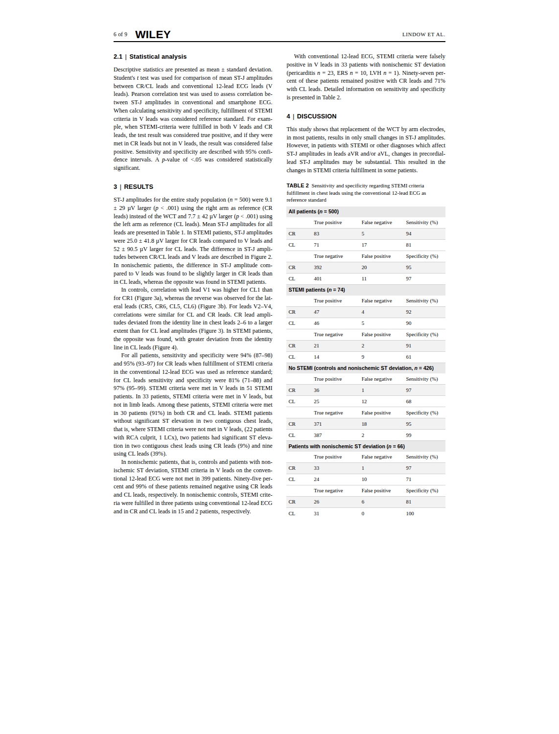6 of 9
WILEY
Lindow et al.
2.1|Statistical analysis
Descriptive statistics are presented as mean ± standard deviation. Student's t test was used for comparison of mean ST-J amplitudes between CR/CL leads and conventional 12-lead ECG leads (V leads). Pearson correlation test was used to assess correlation between ST-J amplitudes in conventional and smartphone ECG. When calculating sensitivity and specificity, fulfillment of STEMI criteria in V leads was considered reference standard. For example, when STEMI-criteria were fulfilled in both V leads and CR leads, the test result was considered true positive, and if they were met in CR leads but not in V leads, the result was considered false positive. Sensitivity and specificity are described with 95% confidence intervals. A p-value of <.05 was considered statistically significant.
3|RESULTS
ST-J amplitudes for the entire study population (n = 500) were 9.1 ± 29 µV larger (p < .001) using the right arm as reference (CR leads) instead of the WCT and 7.7 ± 42 µV larger (p < .001) using the left arm as reference (CL leads). Mean ST-J amplitudes for all leads are presented in Table 1. In STEMI patients, ST-J amplitudes were 25.0 ± 41.8 µV larger for CR leads compared to V leads and 52 ± 90.5 µV larger for CL leads. The difference in ST-J amplitudes between CR/CL leads and V leads are described in Figure 2. In nonischemic patients, the difference in ST-J amplitude compared to V leads was found to be slightly larger in CR leads than in CL leads, whereas the opposite was found in STEMI patients.
In controls, correlation with lead V1 was higher for CL1 than for CR1 (Figure 3a), whereas the reverse was observed for the lateral leads (CR5, CR6, CL5, CL6) (Figure 3b). For leads V2–V4, correlations were similar for CL and CR leads. CR lead amplitudes deviated from the identity line in chest leads 2–6 to a larger extent than for CL lead amplitudes (Figure 3). In STEMI patients, the opposite was found, with greater deviation from the identity line in CL leads (Figure 4).
For all patients, sensitivity and specificity were 94% (87–98) and 95% (93–97) for CR leads when fulfillment of STEMI criteria in the conventional 12-lead ECG was used as reference standard; for CL leads sensitivity and specificity were 81% (71–88) and 97% (95–99). STEMI criteria were met in V leads in 51 STEMI patients. In 33 patients, STEMI criteria were met in V leads, but not in limb leads. Among these patients, STEMI criteria were met in 30 patients (91%) in both CR and CL leads. STEMI patients without significant ST elevation in two contiguous chest leads, that is, where STEMI criteria were not met in V leads, (22 patients with RCA culprit, 1 LCx), two patients had significant ST elevation in two contiguous chest leads using CR leads (9%) and nine using CL leads (39%).
In nonischemic patients, that is, controls and patients with nonischemic ST deviation, STEMI criteria in V leads on the conventional 12-lead ECG were not met in 399 patients. Ninety-five percent and 99% of these patients remained negative using CR leads and CL leads, respectively. In nonischemic controls, STEMI criteria were fulfilled in three patients using conventional 12-lead ECG and in CR and CL leads in 15 and 2 patients, respectively.
With conventional 12-lead ECG, STEMI criteria were falsely positive in V leads in 33 patients with nonischemic ST deviation (pericarditis n = 23, ERS n = 10, LVH n = 1). Ninety-seven percent of these patients remained positive with CR leads and 71% with CL leads. Detailed information on sensitivity and specificity is presented in Table 2.
4|DISCUSSION
This study shows that replacement of the WCT by arm electrodes, in most patients, results in only small changes in ST-J amplitudes. However, in patients with STEMI or other diagnoses which affect ST-J amplitudes in leads aVR and/or aVL, changes in precordial-lead ST-J amplitudes may be substantial. This resulted in the changes in STEMI criteria fulfillment in some patients.
TABLE 2 Sensitivity and specificity regarding STEMI criteria fulfillment in chest leads using the conventional 12-lead ECG as reference standard
| All patients ( n = 500) |
| | True positive | False negative | Sensitivity (%) |
| CR | 83 | 5 | 94 |
| CL | 71 | 17 | 81 |
| | True negative | False positive | Specificity (%) |
| CR | 392 | 20 | 95 |
| CL | 401 | 11 | 97 |
| STEMI patients ( n = 74) |
| | True positive | False negative | Sensitivity (%) |
| CR | 47 | 4 | 92 |
| CL | 46 | 5 | 90 |
| | True negative | False positive | Specificity (%) |
| CR | 21 | 2 | 91 |
| CL | 14 | 9 | 61 |
| No STEMI (controls and nonischemic ST deviation, n = 426) |
| | True positive | False negative | Sensitivity (%) |
| CR | 36 | 1 | 97 |
| CL | 25 | 12 | 68 |
| | True negative | False positive | Specificity (%) |
| CR | 371 | 18 | 95 |
| CL | 387 | 2 | 99 |
| Patients with nonischemic ST deviation ( n = 66) |
| | True positive | False negative | Sensitivity (%) |
| CR | 33 | 1 | 97 |
| CL | 24 | 10 | 71 |
| | True negative | False positive | Specificity (%) |
| CR | 26 | 6 | 81 |
| CL | 31 | 0 | 100 |